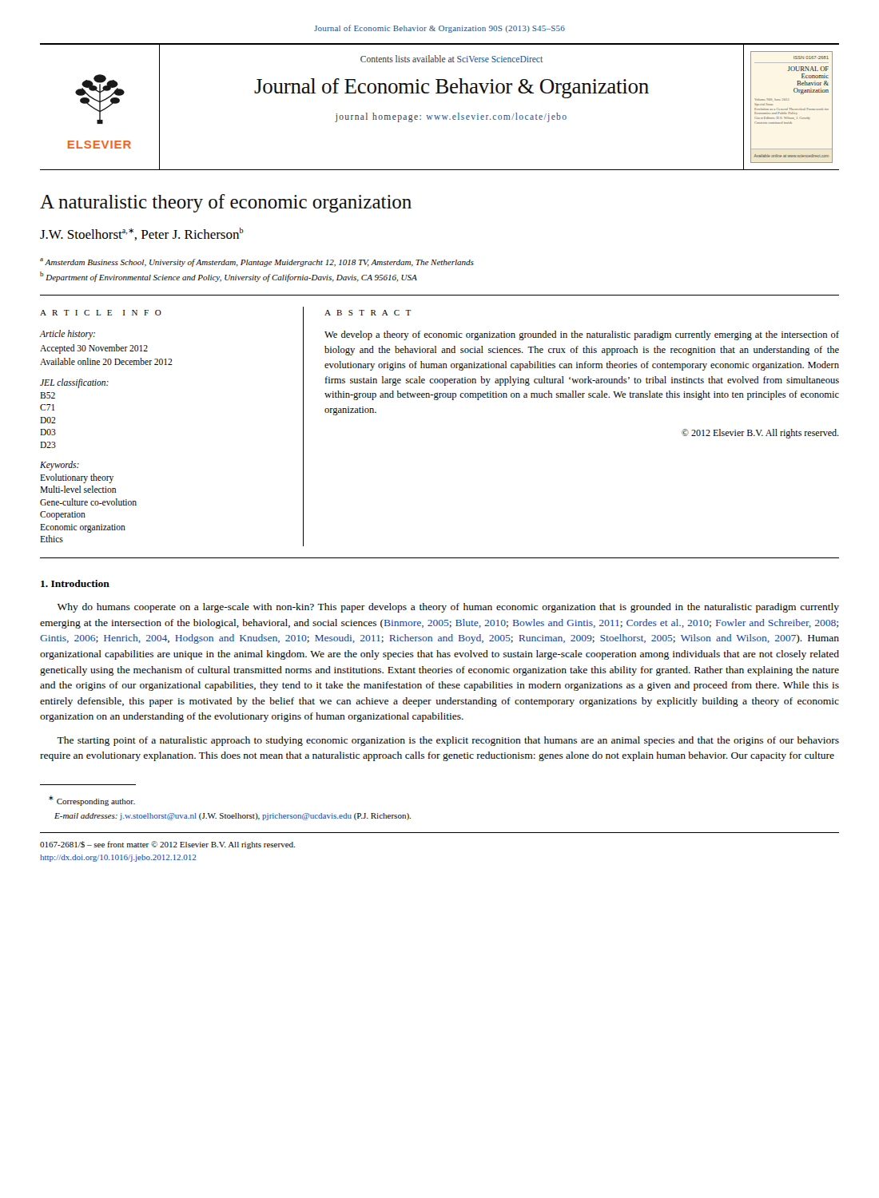Journal of Economic Behavior & Organization 90S (2013) S45–S56
ELSEVIER
Contents lists available at SciVerse ScienceDirect
Journal of Economic Behavior & Organization
journal homepage: www.elsevier.com/locate/jebo
ISSN 0167-2681
JOURNAL OF
Economic
Behavior &
Organization
Volume 90S, June 2013
Special Issue
Evolution as a General Theoretical Framework for Economics and Public Policy
Guest Editors: D.S. Wilson, J. Gowdy
Contents continued inside
Available online at www.sciencedirect.com
A naturalistic theory of economic organization
J.W. Stoelhorsta,∗, Peter J. Richersonb
a Amsterdam Business School, University of Amsterdam, Plantage Muidergracht 12, 1018 TV, Amsterdam, The Netherlands
b Department of Environmental Science and Policy, University of California-Davis, Davis, CA 95616, USA
A R T I C L E I N F O
Article history:
Accepted 30 November 2012
Available online 20 December 2012
JEL classification:
B52
C71
D02
D03
D23
Keywords:
Evolutionary theory
Multi-level selection
Gene-culture co-evolution
Cooperation
Economic organization
Ethics
A B S T R A C T
We develop a theory of economic organization grounded in the naturalistic paradigm currently emerging at the intersection of biology and the behavioral and social sciences. The crux of this approach is the recognition that an understanding of the evolutionary origins of human organizational capabilities can inform theories of contemporary economic organization. Modern firms sustain large scale cooperation by applying cultural ‘work-arounds’ to tribal instincts that evolved from simultaneous within-group and between-group competition on a much smaller scale. We translate this insight into ten principles of economic organization.
© 2012 Elsevier B.V. All rights reserved.
1. Introduction
Why do humans cooperate on a large-scale with non-kin? This paper develops a theory of human economic organization that is grounded in the naturalistic paradigm currently emerging at the intersection of the biological, behavioral, and social sciences (Binmore, 2005; Blute, 2010; Bowles and Gintis, 2011; Cordes et al., 2010; Fowler and Schreiber, 2008; Gintis, 2006; Henrich, 2004, Hodgson and Knudsen, 2010; Mesoudi, 2011; Richerson and Boyd, 2005; Runciman, 2009; Stoelhorst, 2005; Wilson and Wilson, 2007). Human organizational capabilities are unique in the animal kingdom. We are the only species that has evolved to sustain large-scale cooperation among individuals that are not closely related genetically using the mechanism of cultural transmitted norms and institutions. Extant theories of economic organization take this ability for granted. Rather than explaining the nature and the origins of our organizational capabilities, they tend to it take the manifestation of these capabilities in modern organizations as a given and proceed from there. While this is entirely defensible, this paper is motivated by the belief that we can achieve a deeper understanding of contemporary organizations by explicitly building a theory of economic organization on an understanding of the evolutionary origins of human organizational capabilities.
The starting point of a naturalistic approach to studying economic organization is the explicit recognition that humans are an animal species and that the origins of our behaviors require an evolutionary explanation. This does not mean that a naturalistic approach calls for genetic reductionism: genes alone do not explain human behavior. Our capacity for culture
∗ Corresponding author.
E-mail addresses: j.w.stoelhorst@uva.nl (J.W. Stoelhorst), pjricherson@ucdavis.edu (P.J. Richerson).
0167-2681/$ – see front matter © 2012 Elsevier B.V. All rights reserved.
http://dx.doi.org/10.1016/j.jebo.2012.12.012